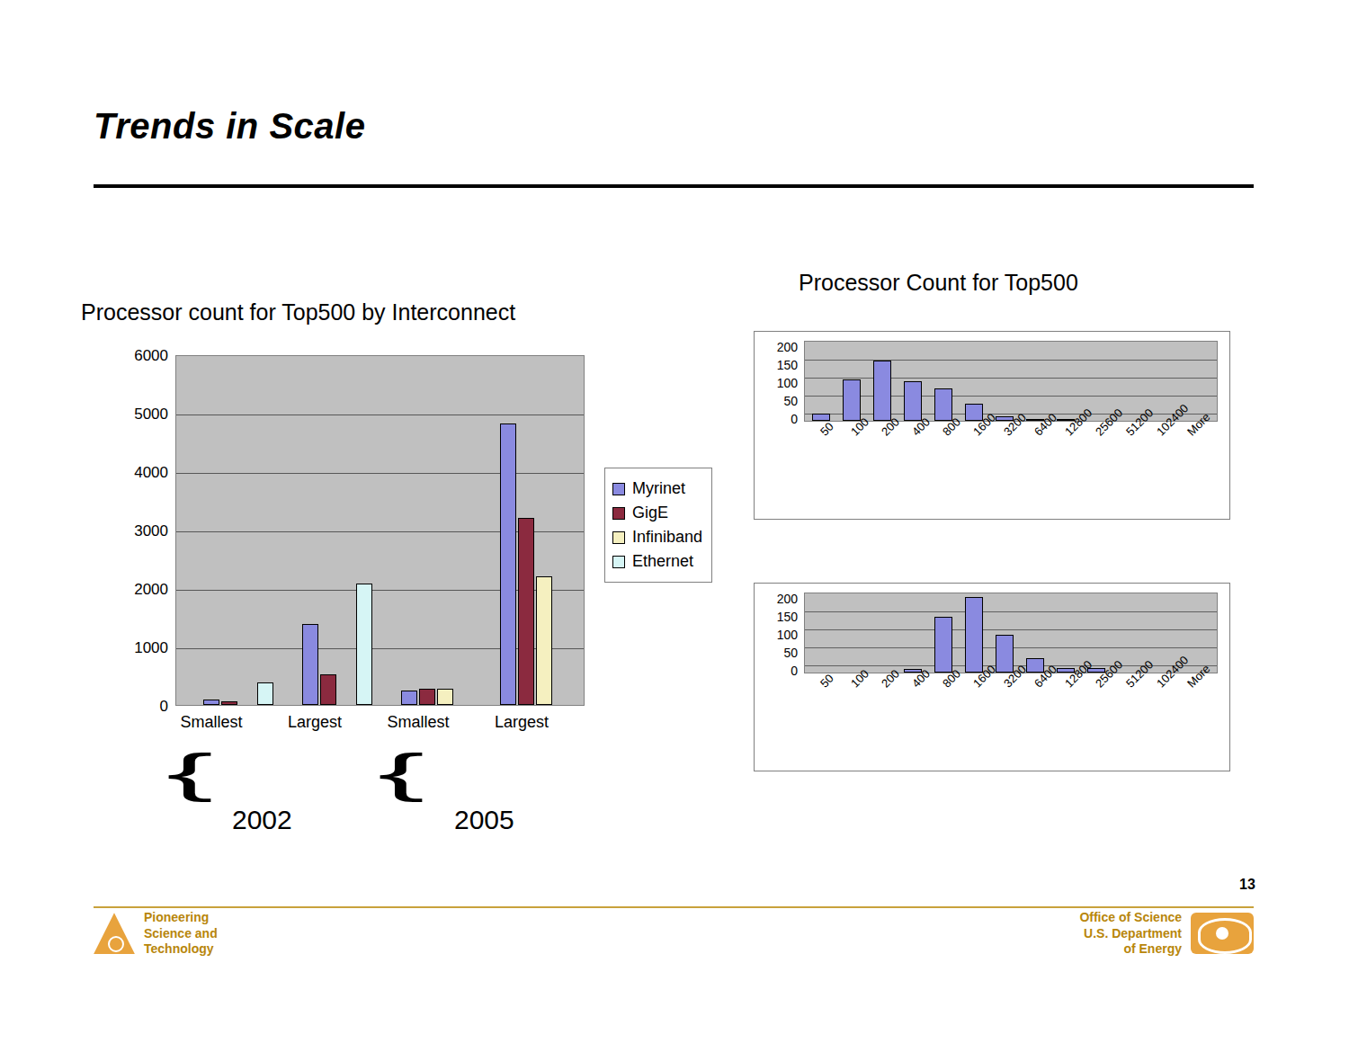Trends in Scale
Processor count for Top500 by Interconnect
Processor Count for Top500
6000
5000
4000
3000
2000
1000
0
Smallest
Largest
Smallest
Largest
Myrinet
GigE
Infiniband
Ethernet
{
{
2002
2005
200
150
100
50
0
50
100
200
400
800
1600
3200
6400
12800
25600
51200
102400
More
200
150
100
50
0
50
100
200
400
800
1600
3200
6400
12800
25600
51200
102400
More
13
Pioneering
Science and
Technology
Office of Science
U.S. Department
of Energy